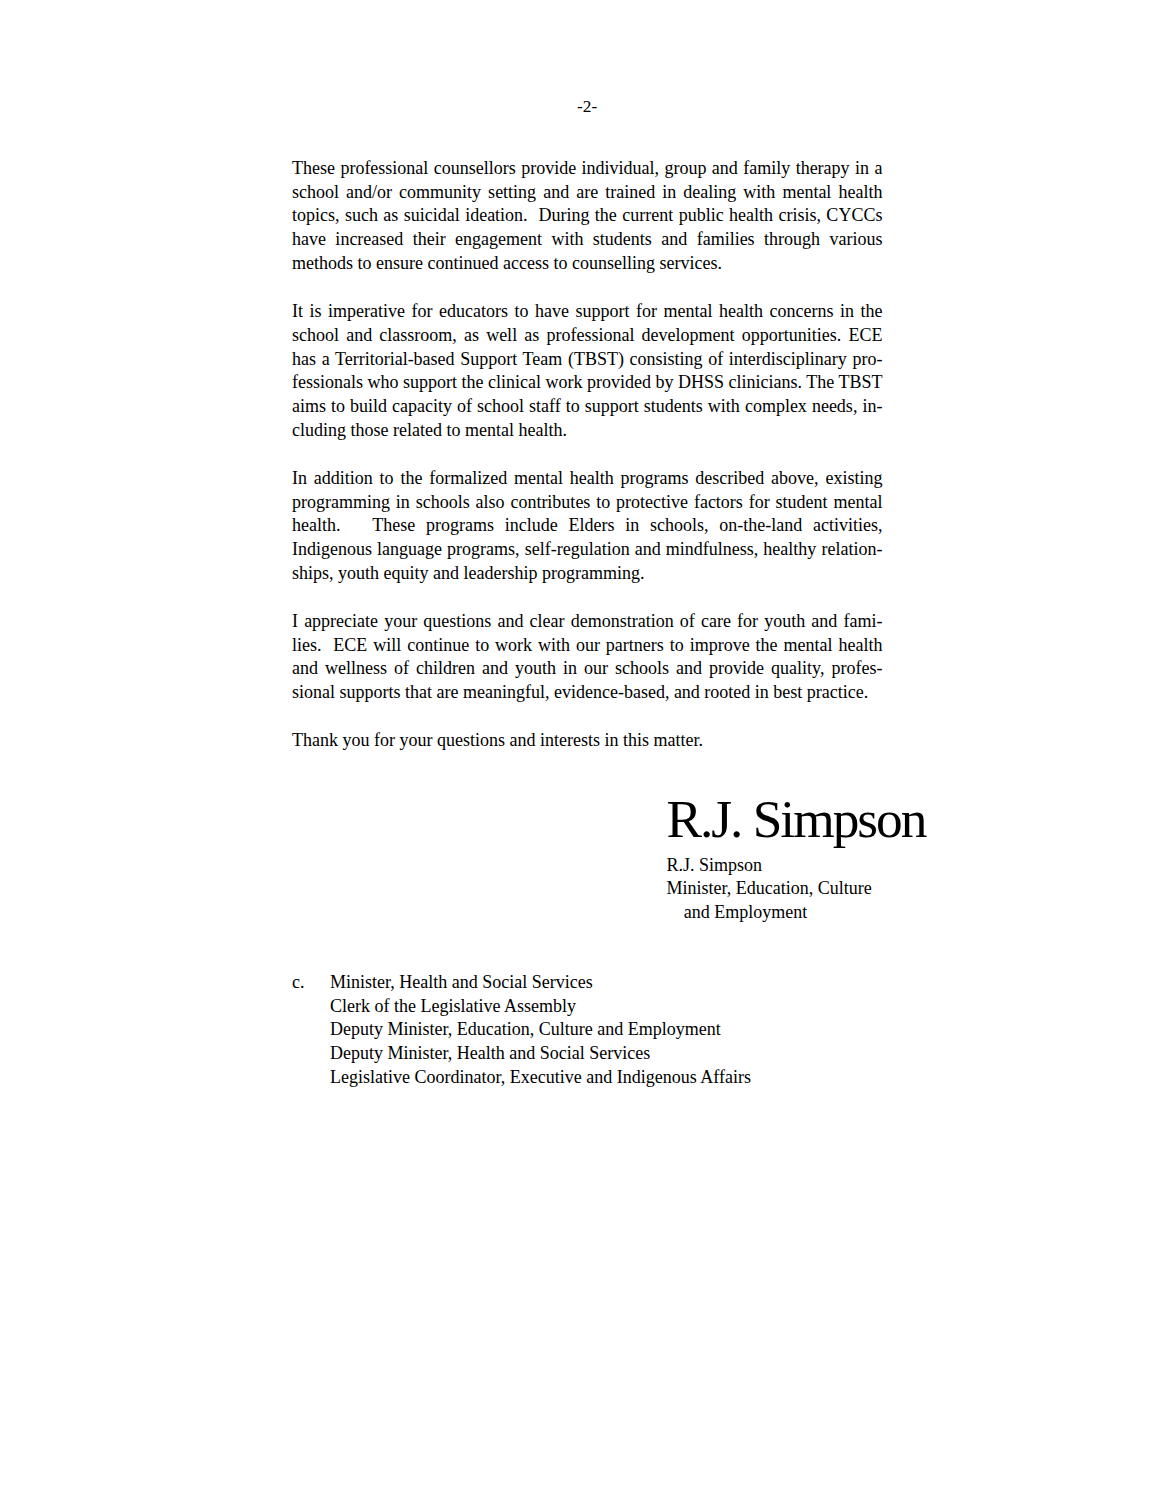-2-
These professional counsellors provide individual, group and family therapy in a school and/or community setting and are trained in dealing with mental health topics, such as suicidal ideation. During the current public health crisis, CYCCs have increased their engagement with students and families through various methods to ensure continued access to counselling services.
It is imperative for educators to have support for mental health concerns in the school and classroom, as well as professional development opportunities. ECE has a Territorial-based Support Team (TBST) consisting of interdisciplinary professionals who support the clinical work provided by DHSS clinicians. The TBST aims to build capacity of school staff to support students with complex needs, including those related to mental health.
In addition to the formalized mental health programs described above, existing programming in schools also contributes to protective factors for student mental health. These programs include Elders in schools, on-the-land activities, Indigenous language programs, self-regulation and mindfulness, healthy relationships, youth equity and leadership programming.
I appreciate your questions and clear demonstration of care for youth and families. ECE will continue to work with our partners to improve the mental health and wellness of children and youth in our schools and provide quality, professional supports that are meaningful, evidence-based, and rooted in best practice.
Thank you for your questions and interests in this matter.
R.J. Simpson
R.J. Simpson
Minister, Education, Culture
and Employment
c.
Minister, Health and Social Services
Clerk of the Legislative Assembly
Deputy Minister, Education, Culture and Employment
Deputy Minister, Health and Social Services
Legislative Coordinator, Executive and Indigenous Affairs